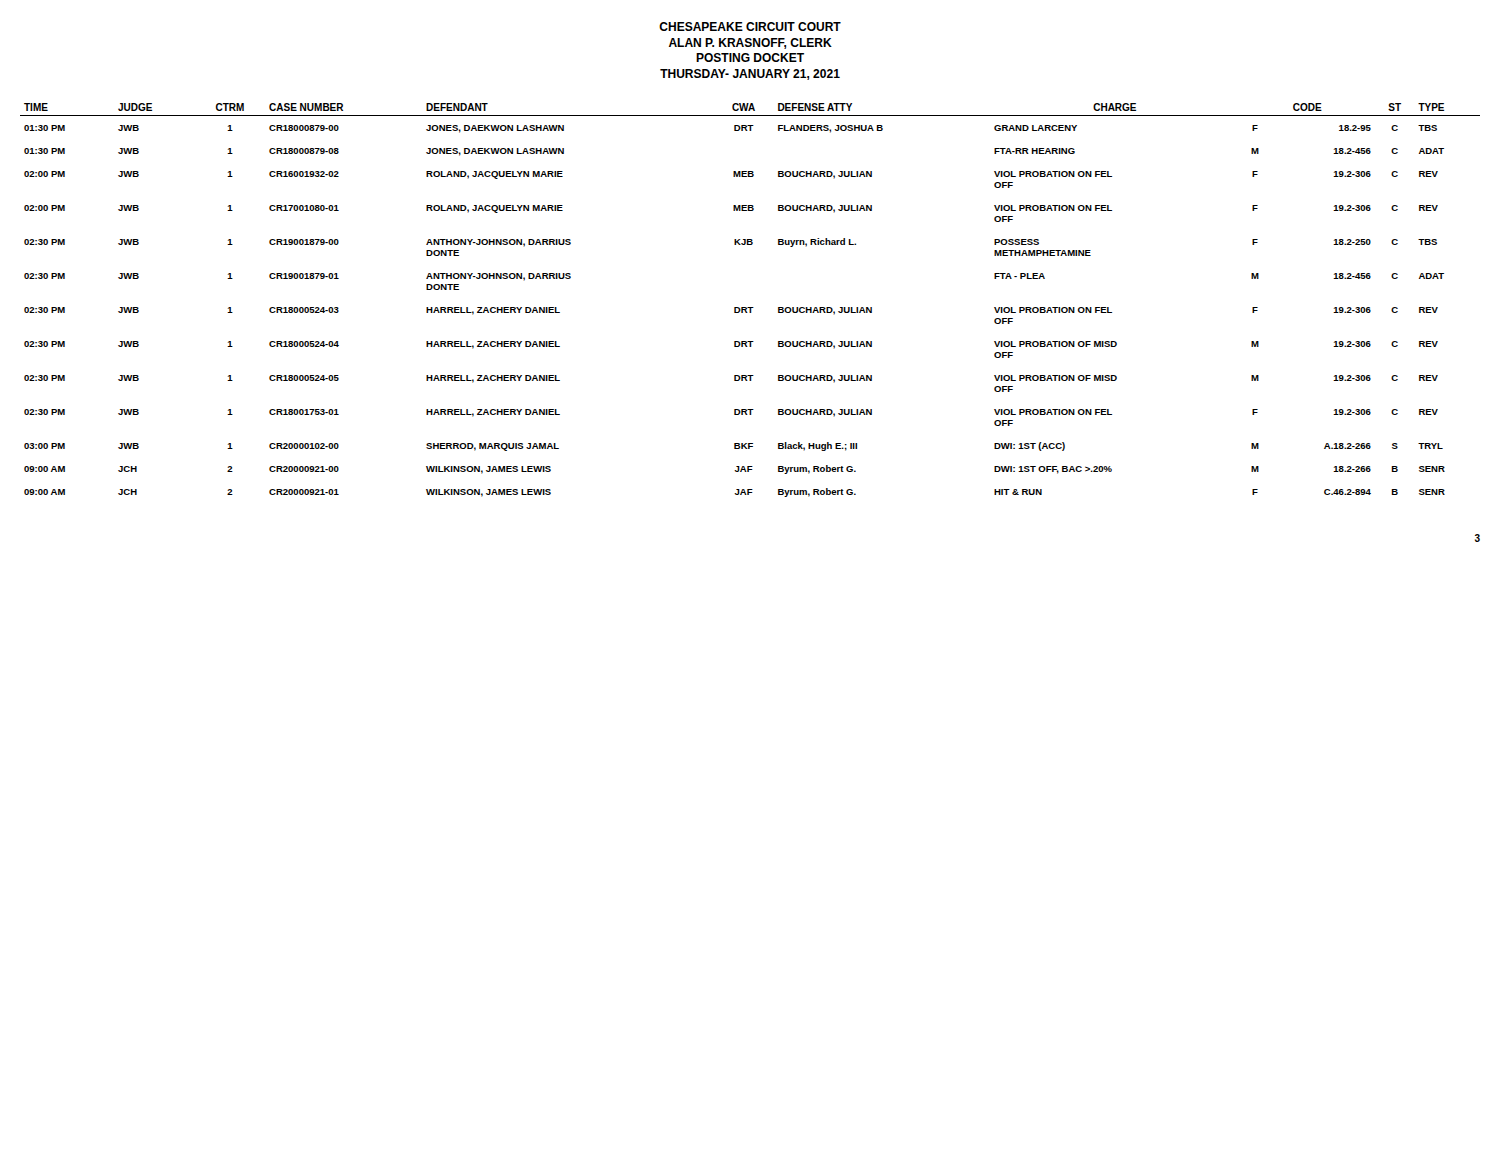CHESAPEAKE CIRCUIT COURT
ALAN P. KRASNOFF, CLERK
POSTING DOCKET
THURSDAY- JANUARY 21, 2021
| TIME | JUDGE | CTRM | CASE NUMBER | DEFENDANT | CWA | DEFENSE ATTY | CHARGE | CODE | ST | TYPE |
| --- | --- | --- | --- | --- | --- | --- | --- | --- | --- | --- |
| 01:30 PM | JWB | 1 | CR18000879-00 | JONES, DAEKWON LASHAWN | DRT | FLANDERS, JOSHUA B | GRAND LARCENY | F | 18.2-95 | C | TBS |
| 01:30 PM | JWB | 1 | CR18000879-08 | JONES, DAEKWON LASHAWN | | | FTA-RR HEARING | M | 18.2-456 | C | ADAT |
| 02:00 PM | JWB | 1 | CR16001932-02 | ROLAND, JACQUELYN MARIE | MEB | BOUCHARD, JULIAN | VIOL PROBATION ON FEL OFF | F | 19.2-306 | C | REV |
| 02:00 PM | JWB | 1 | CR17001080-01 | ROLAND, JACQUELYN MARIE | MEB | BOUCHARD, JULIAN | VIOL PROBATION ON FEL OFF | F | 19.2-306 | C | REV |
| 02:30 PM | JWB | 1 | CR19001879-00 | ANTHONY-JOHNSON, DARRIUS DONTE | KJB | Buyrn, Richard L. | POSSESS METHAMPHETAMINE | F | 18.2-250 | C | TBS |
| 02:30 PM | JWB | 1 | CR19001879-01 | ANTHONY-JOHNSON, DARRIUS DONTE | | | FTA - PLEA | M | 18.2-456 | C | ADAT |
| 02:30 PM | JWB | 1 | CR18000524-03 | HARRELL, ZACHERY DANIEL | DRT | BOUCHARD, JULIAN | VIOL PROBATION ON FEL OFF | F | 19.2-306 | C | REV |
| 02:30 PM | JWB | 1 | CR18000524-04 | HARRELL, ZACHERY DANIEL | DRT | BOUCHARD, JULIAN | VIOL PROBATION OF MISD OFF | M | 19.2-306 | C | REV |
| 02:30 PM | JWB | 1 | CR18000524-05 | HARRELL, ZACHERY DANIEL | DRT | BOUCHARD, JULIAN | VIOL PROBATION OF MISD OFF | M | 19.2-306 | C | REV |
| 02:30 PM | JWB | 1 | CR18001753-01 | HARRELL, ZACHERY DANIEL | DRT | BOUCHARD, JULIAN | VIOL PROBATION ON FEL OFF | F | 19.2-306 | C | REV |
| 03:00 PM | JWB | 1 | CR20000102-00 | SHERROD, MARQUIS JAMAL | BKF | Black, Hugh E.; III | DWI: 1ST (ACC) | M | A.18.2-266 | S | TRYL |
| 09:00 AM | JCH | 2 | CR20000921-00 | WILKINSON, JAMES LEWIS | JAF | Byrum, Robert G. | DWI: 1ST OFF, BAC >.20% | M | 18.2-266 | B | SENR |
| 09:00 AM | JCH | 2 | CR20000921-01 | WILKINSON, JAMES LEWIS | JAF | Byrum, Robert G. | HIT & RUN | F | C.46.2-894 | B | SENR |
3